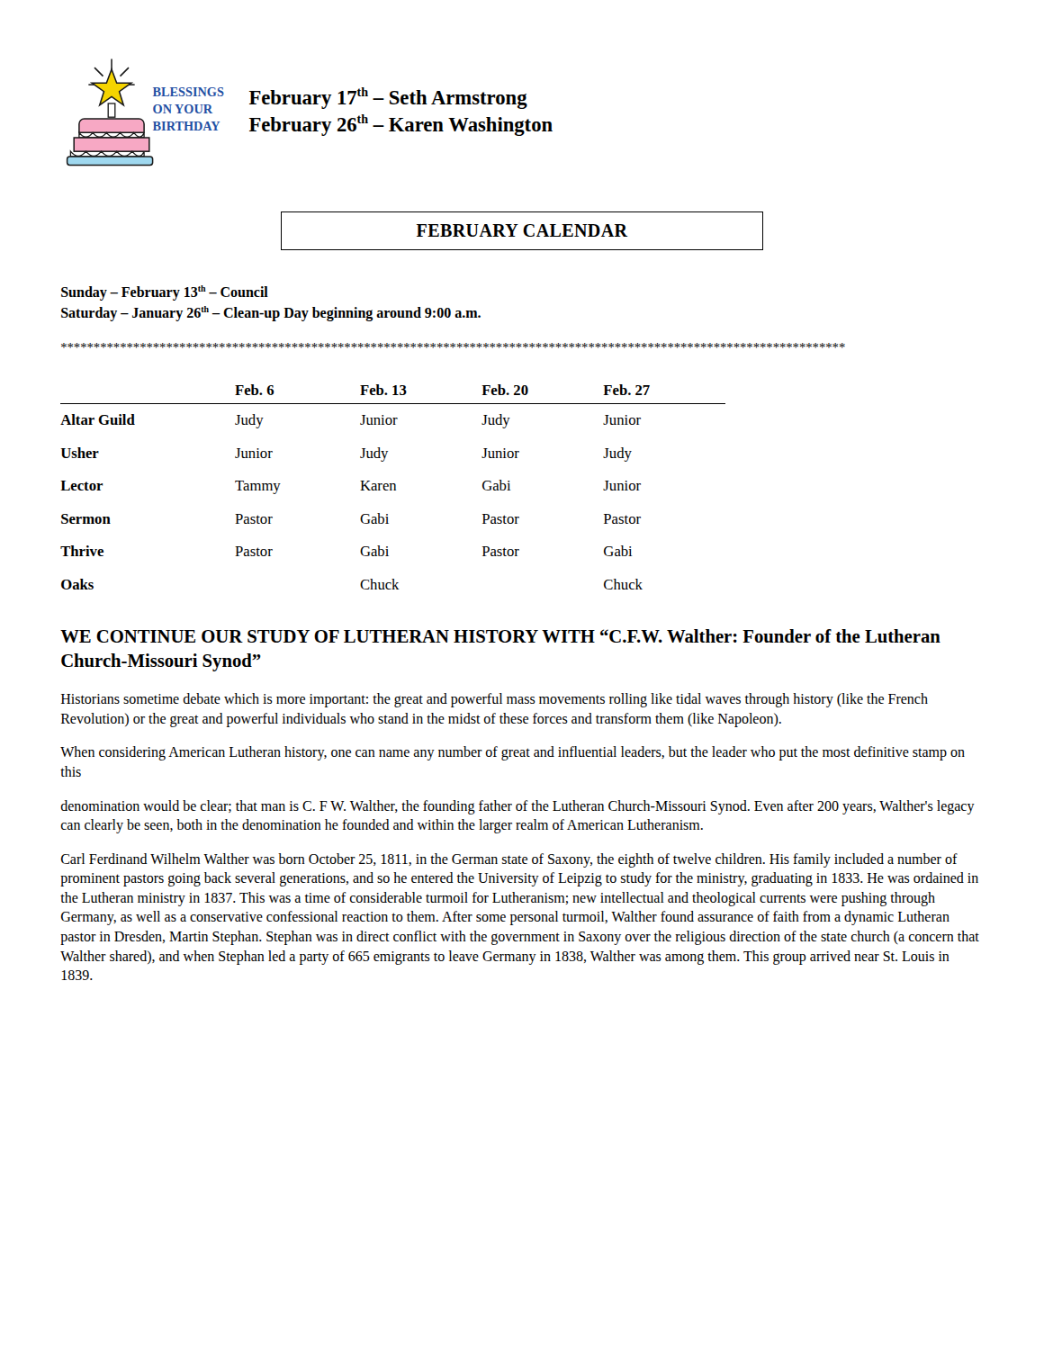BLESSINGS ON YOUR BIRTHDAY
February 17th – Seth Armstrong
February 26th – Karen Washington
FEBRUARY CALENDAR
Sunday – February 13th – Council
Saturday – January 26th – Clean-up Day beginning around 9:00 a.m.
***********************************************************************************************************************
| | Feb. 6 | Feb. 13 | Feb. 20 | Feb. 27 |
| --- | --- | --- | --- | --- |
| Altar Guild | Judy | Junior | Judy | Junior |
| Usher | Junior | Judy | Junior | Judy |
| Lector | Tammy | Karen | Gabi | Junior |
| Sermon | Pastor | Gabi | Pastor | Pastor |
| Thrive | Pastor | Gabi | Pastor | Gabi |
| Oaks | | Chuck | | Chuck |
WE CONTINUE OUR STUDY OF LUTHERAN HISTORY WITH “C.F.W. Walther: Founder of the Lutheran Church-Missouri Synod”
Historians sometime debate which is more important: the great and powerful mass movements rolling like tidal waves through history (like the French Revolution) or the great and powerful individuals who stand in the midst of these forces and transform them (like Napoleon).
When considering American Lutheran history, one can name any number of great and influential leaders, but the leader who put the most definitive stamp on this
denomination would be clear; that man is C. F W. Walther, the founding father of the Lutheran Church-Missouri Synod. Even after 200 years, Walther's legacy can clearly be seen, both in the denomination he founded and within the larger realm of American Lutheranism.
Carl Ferdinand Wilhelm Walther was born October 25, 1811, in the German state of Saxony, the eighth of twelve children. His family included a number of prominent pastors going back several generations, and so he entered the University of Leipzig to study for the ministry, graduating in 1833. He was ordained in the Lutheran ministry in 1837. This was a time of considerable turmoil for Lutheranism; new intellectual and theological currents were pushing through Germany, as well as a conservative confessional reaction to them. After some personal turmoil, Walther found assurance of faith from a dynamic Lutheran pastor in Dresden, Martin Stephan. Stephan was in direct conflict with the government in Saxony over the religious direction of the state church (a concern that Walther shared), and when Stephan led a party of 665 emigrants to leave Germany in 1838, Walther was among them. This group arrived near St. Louis in 1839.